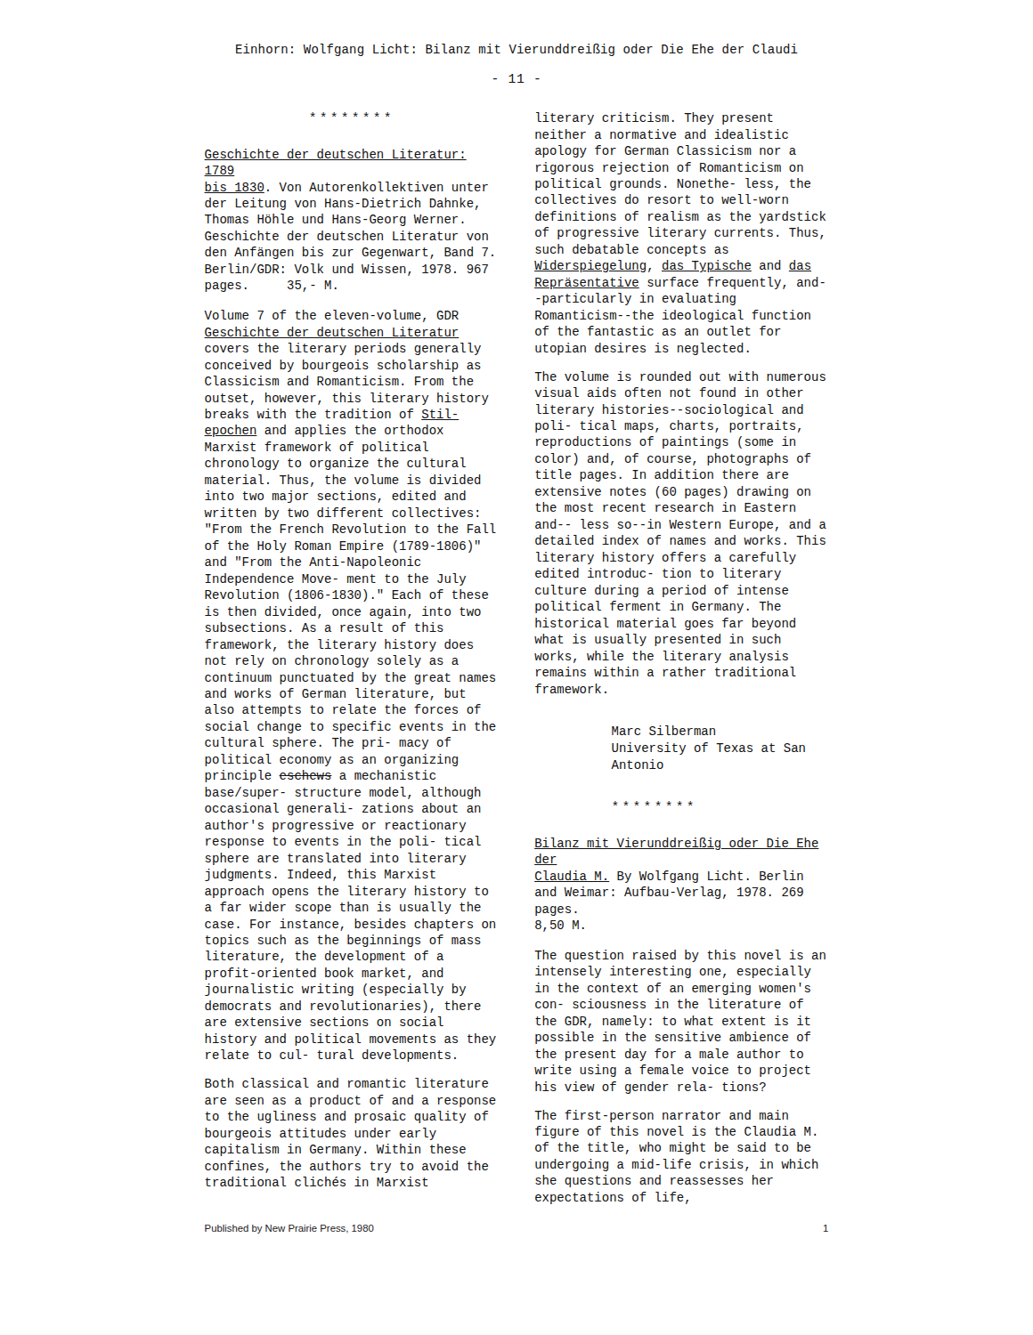Einhorn: Wolfgang Licht: Bilanz mit Vierunddreißig oder Die Ehe der Claudi
- 11 -
********
Geschichte der deutschen Literatur: 1789
bis 1830. Von Autorenkollektiven unter der Leitung von Hans-Dietrich Dahnke, Thomas Höhle und Hans-Georg Werner. Geschichte der deutschen Literatur von den Anfängen bis zur Gegenwart, Band 7. Berlin/GDR: Volk und Wissen, 1978. 967 pages. 35,- M.
Volume 7 of the eleven-volume, GDR Geschichte der deutschen Literatur covers the literary periods generally conceived by bourgeois scholarship as Classicism and Romanticism. From the outset, however, this literary history breaks with the tradition of Stil-
epochen and applies the orthodox Marxist framework of political chronology to organize the cultural material. Thus, the volume is divided into two major sections, edited and written by two different collectives: "From the French Revolution to the Fall of the Holy Roman Empire (1789-1806)" and "From the Anti-Napoleonic Independence Move- ment to the July Revolution (1806-1830)." Each of these is then divided, once again, into two subsections. As a result of this framework, the literary history does not rely on chronology solely as a continuum punctuated by the great names and works of German literature, but also attempts to relate the forces of social change to specific events in the cultural sphere. The pri- macy of political economy as an organizing principle eschews a mechanistic base/super- structure model, although occasional generali- zations about an author's progressive or reactionary response to events in the poli- tical sphere are translated into literary judgments. Indeed, this Marxist approach opens the literary history to a far wider scope than is usually the case. For instance, besides chapters on topics such as the beginnings of mass literature, the development of a profit-oriented book market, and journalistic writing (especially by democrats and revolutionaries), there are extensive sections on social history and political movements as they relate to cul- tural developments.
Both classical and romantic literature are seen as a product of and a response to the ugliness and prosaic quality of bourgeois attitudes under early capitalism in Germany. Within these confines, the authors try to avoid the traditional clichés in Marxist
literary criticism. They present neither a normative and idealistic apology for German Classicism nor a rigorous rejection of Romanticism on political grounds. Nonethe- less, the collectives do resort to well-worn definitions of realism as the yardstick of progressive literary currents. Thus, such debatable concepts as Widerspiegelung, das Typische and das Repräsentative surface frequently, and--particularly in evaluating Romanticism--the ideological function of the fantastic as an outlet for utopian desires is neglected.
The volume is rounded out with numerous visual aids often not found in other literary histories--sociological and poli- tical maps, charts, portraits, reproductions of paintings (some in color) and, of course, photographs of title pages. In addition there are extensive notes (60 pages) drawing on the most recent research in Eastern and-- less so--in Western Europe, and a detailed index of names and works. This literary history offers a carefully edited introduc- tion to literary culture during a period of intense political ferment in Germany. The historical material goes far beyond what is usually presented in such works, while the literary analysis remains within a rather traditional framework.
Marc Silberman
University of Texas at San Antonio
********
Bilanz mit Vierunddreißig oder Die Ehe der
Claudia M. By Wolfgang Licht. Berlin and Weimar: Aufbau-Verlag, 1978. 269 pages.
8,50 M.
The question raised by this novel is an intensely interesting one, especially in the context of an emerging women's con- sciousness in the literature of the GDR, namely: to what extent is it possible in the sensitive ambience of the present day for a male author to write using a female voice to project his view of gender rela- tions?
The first-person narrator and main figure of this novel is the Claudia M. of the title, who might be said to be undergoing a mid-life crisis, in which she questions and reassesses her expectations of life,
Published by New Prairie Press, 1980 1